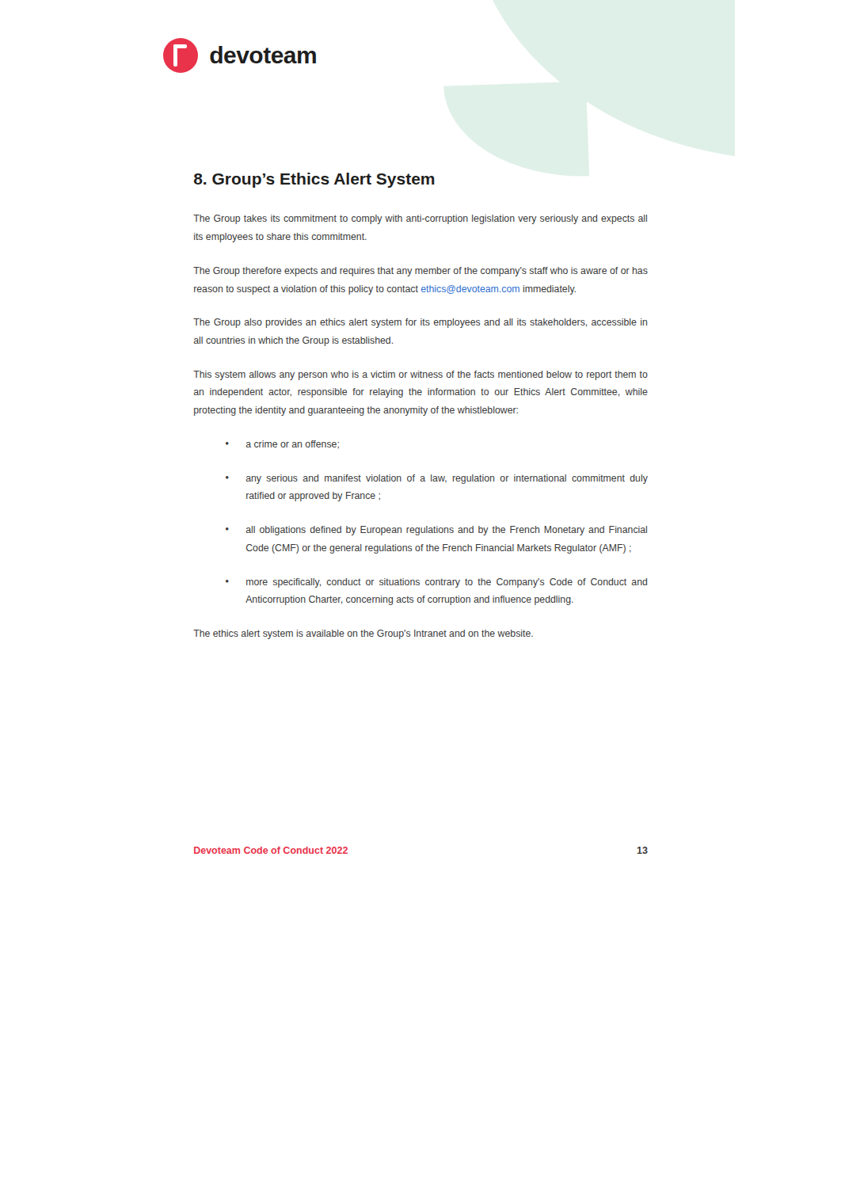devoteam
8. Group’s Ethics Alert System
The Group takes its commitment to comply with anti-corruption legislation very seriously and expects all its employees to share this commitment.
The Group therefore expects and requires that any member of the company's staff who is aware of or has reason to suspect a violation of this policy to contact ethics@devoteam.com immediately.
The Group also provides an ethics alert system for its employees and all its stakeholders, accessible in all countries in which the Group is established.
This system allows any person who is a victim or witness of the facts mentioned below to report them to an independent actor, responsible for relaying the information to our Ethics Alert Committee, while protecting the identity and guaranteeing the anonymity of the whistleblower:
a crime or an offense;
any serious and manifest violation of a law, regulation or international commitment duly ratified or approved by France ;
all obligations defined by European regulations and by the French Monetary and Financial Code (CMF) or the general regulations of the French Financial Markets Regulator (AMF) ;
more specifically, conduct or situations contrary to the Company's Code of Conduct and Anticorruption Charter, concerning acts of corruption and influence peddling.
The ethics alert system is available on the Group's Intranet and on the website.
Devoteam Code of Conduct 2022 13